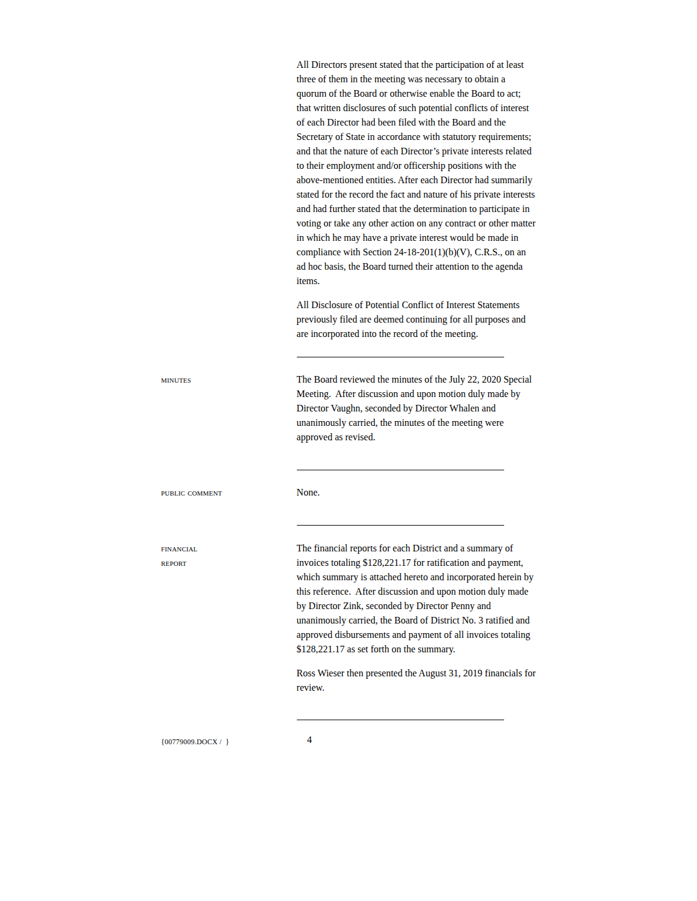All Directors present stated that the participation of at least three of them in the meeting was necessary to obtain a quorum of the Board or otherwise enable the Board to act; that written disclosures of such potential conflicts of interest of each Director had been filed with the Board and the Secretary of State in accordance with statutory requirements; and that the nature of each Director’s private interests related to their employment and/or officership positions with the above-mentioned entities. After each Director had summarily stated for the record the fact and nature of his private interests and had further stated that the determination to participate in voting or take any other action on any contract or other matter in which he may have a private interest would be made in compliance with Section 24-18-201(1)(b)(V), C.R.S., on an ad hoc basis, the Board turned their attention to the agenda items.
All Disclosure of Potential Conflict of Interest Statements previously filed are deemed continuing for all purposes and are incorporated into the record of the meeting.
Minutes
The Board reviewed the minutes of the July 22, 2020 Special Meeting. After discussion and upon motion duly made by Director Vaughn, seconded by Director Whalen and unanimously carried, the minutes of the meeting were approved as revised.
Public Comment
None.
Financial
Report
The financial reports for each District and a summary of invoices totaling $128,221.17 for ratification and payment, which summary is attached hereto and incorporated herein by this reference. After discussion and upon motion duly made by Director Zink, seconded by Director Penny and unanimously carried, the Board of District No. 3 ratified and approved disbursements and payment of all invoices totaling $128,221.17 as set forth on the summary.
Ross Wieser then presented the August 31, 2019 financials for review.
{00779009.DOCX / }
4